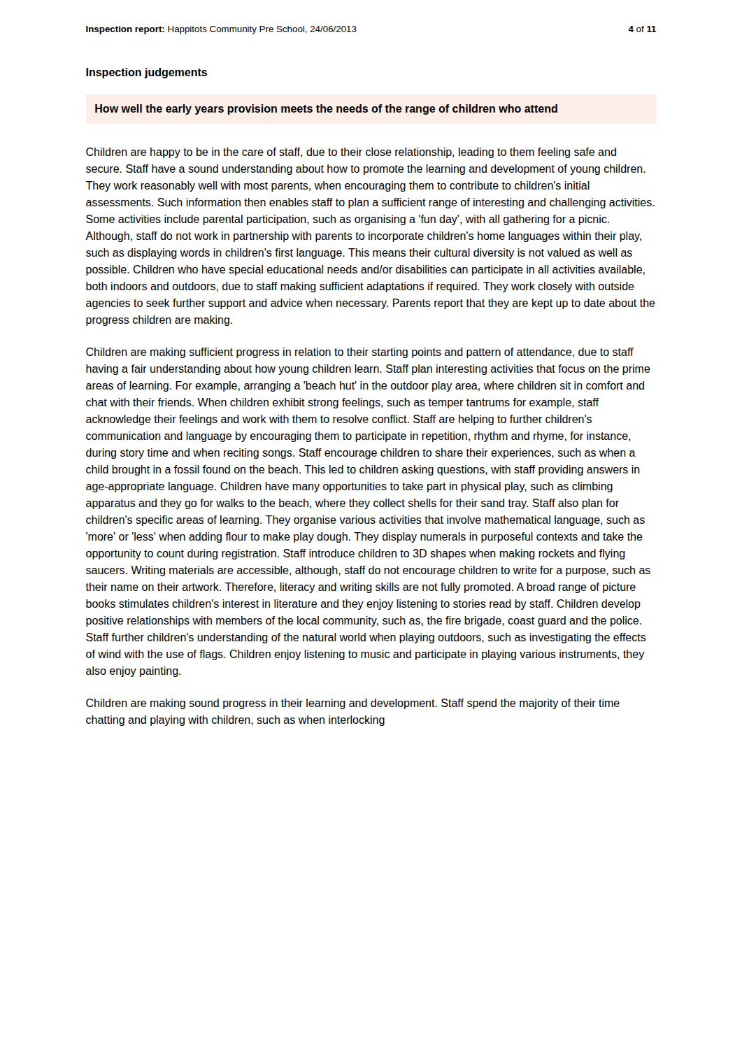Inspection report: Happitots Community Pre School, 24/06/2013
4 of 11
Inspection judgements
How well the early years provision meets the needs of the range of children who attend
Children are happy to be in the care of staff, due to their close relationship, leading to them feeling safe and secure. Staff have a sound understanding about how to promote the learning and development of young children. They work reasonably well with most parents, when encouraging them to contribute to children's initial assessments. Such information then enables staff to plan a sufficient range of interesting and challenging activities. Some activities include parental participation, such as organising a 'fun day', with all gathering for a picnic. Although, staff do not work in partnership with parents to incorporate children's home languages within their play, such as displaying words in children's first language. This means their cultural diversity is not valued as well as possible. Children who have special educational needs and/or disabilities can participate in all activities available, both indoors and outdoors, due to staff making sufficient adaptations if required. They work closely with outside agencies to seek further support and advice when necessary. Parents report that they are kept up to date about the progress children are making.
Children are making sufficient progress in relation to their starting points and pattern of attendance, due to staff having a fair understanding about how young children learn. Staff plan interesting activities that focus on the prime areas of learning. For example, arranging a 'beach hut' in the outdoor play area, where children sit in comfort and chat with their friends. When children exhibit strong feelings, such as temper tantrums for example, staff acknowledge their feelings and work with them to resolve conflict. Staff are helping to further children's communication and language by encouraging them to participate in repetition, rhythm and rhyme, for instance, during story time and when reciting songs. Staff encourage children to share their experiences, such as when a child brought in a fossil found on the beach. This led to children asking questions, with staff providing answers in age-appropriate language. Children have many opportunities to take part in physical play, such as climbing apparatus and they go for walks to the beach, where they collect shells for their sand tray. Staff also plan for children's specific areas of learning. They organise various activities that involve mathematical language, such as 'more' or 'less' when adding flour to make play dough. They display numerals in purposeful contexts and take the opportunity to count during registration. Staff introduce children to 3D shapes when making rockets and flying saucers. Writing materials are accessible, although, staff do not encourage children to write for a purpose, such as their name on their artwork. Therefore, literacy and writing skills are not fully promoted. A broad range of picture books stimulates children's interest in literature and they enjoy listening to stories read by staff. Children develop positive relationships with members of the local community, such as, the fire brigade, coast guard and the police. Staff further children's understanding of the natural world when playing outdoors, such as investigating the effects of wind with the use of flags. Children enjoy listening to music and participate in playing various instruments, they also enjoy painting.
Children are making sound progress in their learning and development. Staff spend the majority of their time chatting and playing with children, such as when interlocking